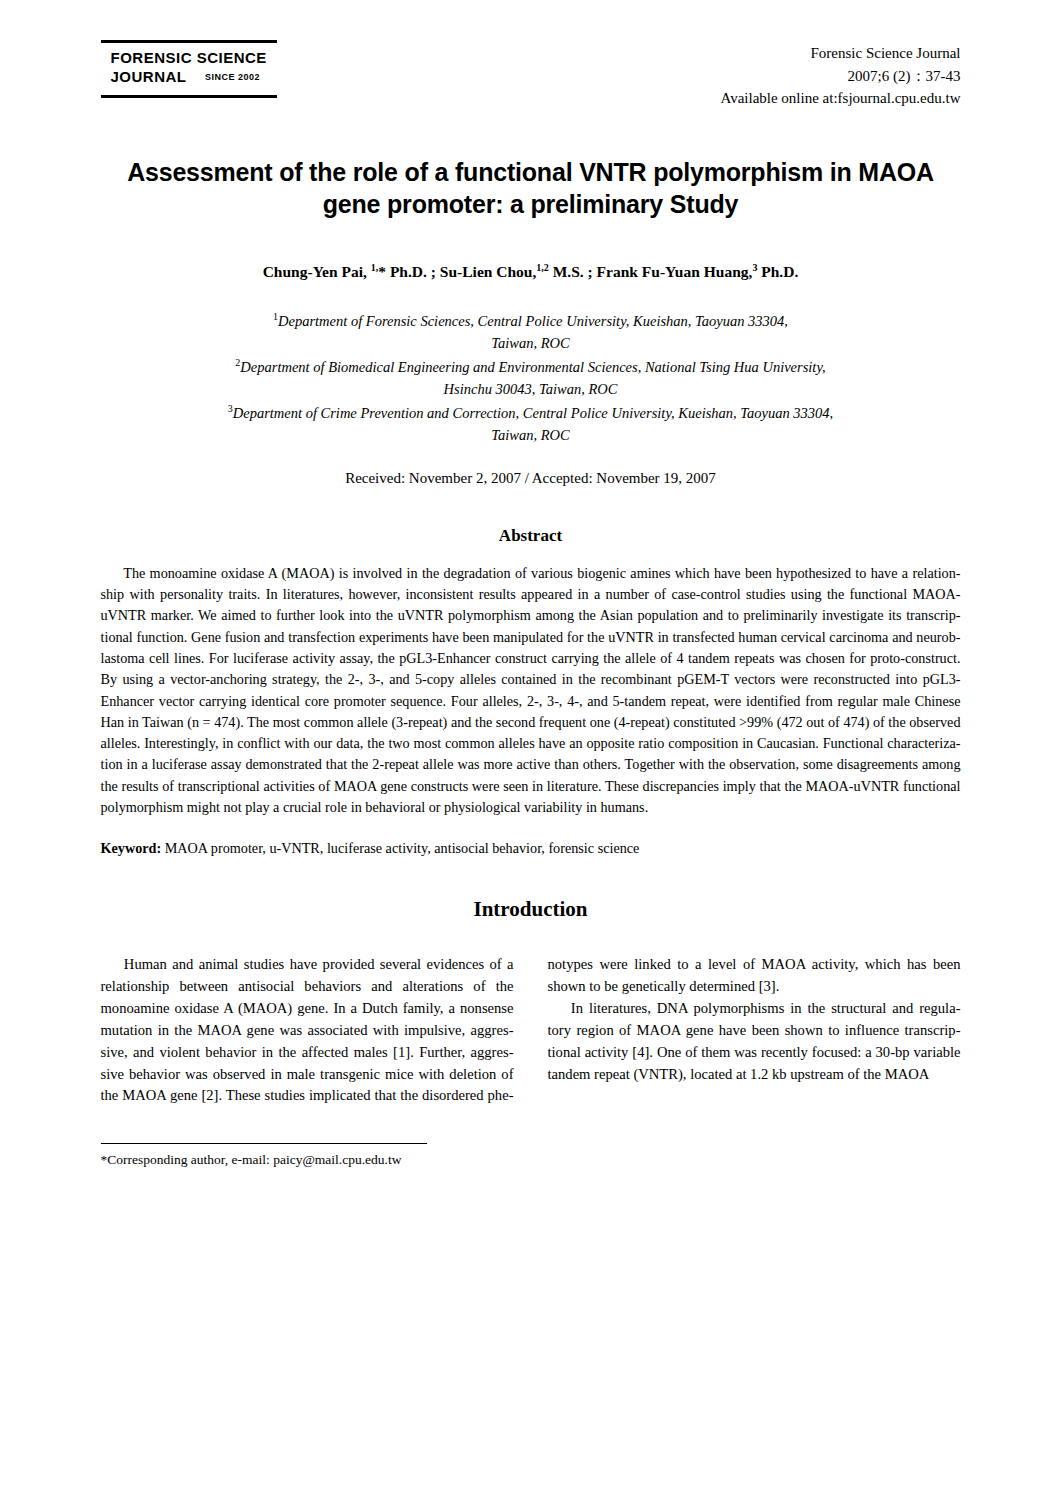FORENSIC SCIENCE
JOURNAL SINCE 2002
Forensic Science Journal
2007;6 (2)：37-43
Available online at:fsjournal.cpu.edu.tw
Assessment of the role of a functional VNTR polymorphism in MAOA gene promoter: a preliminary Study
Chung-Yen Pai, 1,* Ph.D. ; Su-Lien Chou,1,2 M.S. ; Frank Fu-Yuan Huang,3 Ph.D.
1Department of Forensic Sciences, Central Police University, Kueishan, Taoyuan 33304,
Taiwan, ROC
2Department of Biomedical Engineering and Environmental Sciences, National Tsing Hua University,
Hsinchu 30043, Taiwan, ROC
3Department of Crime Prevention and Correction, Central Police University, Kueishan, Taoyuan 33304,
Taiwan, ROC
Received: November 2, 2007 / Accepted: November 19, 2007
Abstract
The monoamine oxidase A (MAOA) is involved in the degradation of various biogenic amines which have been hypothesized to have a relationship with personality traits. In literatures, however, inconsistent results appeared in a number of case-control studies using the functional MAOA-uVNTR marker. We aimed to further look into the uVNTR polymorphism among the Asian population and to preliminarily investigate its transcriptional function. Gene fusion and transfection experiments have been manipulated for the uVNTR in transfected human cervical carcinoma and neuroblastoma cell lines. For luciferase activity assay, the pGL3-Enhancer construct carrying the allele of 4 tandem repeats was chosen for proto-construct. By using a vector-anchoring strategy, the 2-, 3-, and 5-copy alleles contained in the recombinant pGEM-T vectors were reconstructed into pGL3-Enhancer vector carrying identical core promoter sequence. Four alleles, 2-, 3-, 4-, and 5-tandem repeat, were identified from regular male Chinese Han in Taiwan (n = 474). The most common allele (3-repeat) and the second frequent one (4-repeat) constituted >99% (472 out of 474) of the observed alleles. Interestingly, in conflict with our data, the two most common alleles have an opposite ratio composition in Caucasian. Functional characterization in a luciferase assay demonstrated that the 2-repeat allele was more active than others. Together with the observation, some disagreements among the results of transcriptional activities of MAOA gene constructs were seen in literature. These discrepancies imply that the MAOA-uVNTR functional polymorphism might not play a crucial role in behavioral or physiological variability in humans.
Keyword: MAOA promoter, u-VNTR, luciferase activity, antisocial behavior, forensic science
Introduction
Human and animal studies have provided several evidences of a relationship between antisocial behaviors and alterations of the monoamine oxidase A (MAOA) gene. In a Dutch family, a nonsense mutation in the MAOA gene was associated with impulsive, aggressive, and violent behavior in the affected males [1]. Further, aggressive behavior was observed in male transgenic mice with deletion of the MAOA gene [2]. These studies implicated that the disordered phenotypes were linked to a level of MAOA activity, which has been shown to be genetically determined [3].
In literatures, DNA polymorphisms in the structural and regulatory region of MAOA gene have been shown to influence transcriptional activity [4]. One of them was recently focused: a 30-bp variable tandem repeat (VNTR), located at 1.2 kb upstream of the MAOA
*Corresponding author, e-mail: paicy@mail.cpu.edu.tw